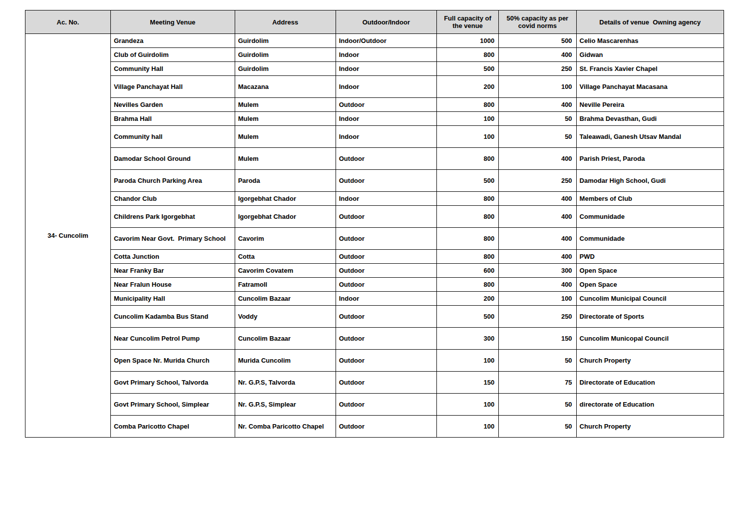| Ac. No. | Meeting Venue | Address | Outdoor/Indoor | Full capacity of the venue | 50% capacity as per covid norms | Details of venue Owning agency |
| --- | --- | --- | --- | --- | --- | --- |
| 34- Cuncolim | Grandeza | Guirdolim | Indoor/Outdoor | 1000 | 500 | Celio Mascarenhas |
| Club of Guirdolim | Guirdolim | Indoor | 800 | 400 | Gidwan |
| Community Hall | Guirdolim | Indoor | 500 | 250 | St. Francis Xavier Chapel |
| Village Panchayat Hall | Macazana | Indoor | 200 | 100 | Village Panchayat Macasana |
| Nevilles Garden | Mulem | Outdoor | 800 | 400 | Neville Pereira |
| Brahma Hall | Mulem | Indoor | 100 | 50 | Brahma Devasthan, Gudi |
| Community hall | Mulem | Indoor | 100 | 50 | Taleawadi, Ganesh Utsav Mandal |
| Damodar School Ground | Mulem | Outdoor | 800 | 400 | Parish Priest, Paroda |
| Paroda Church Parking Area | Paroda | Outdoor | 500 | 250 | Damodar High School, Gudi |
| Chandor Club | Igorgebhat Chador | Indoor | 800 | 400 | Members of Club |
| Childrens Park Igorgebhat | Igorgebhat Chador | Outdoor | 800 | 400 | Communidade |
| Cavorim Near Govt. Primary School | Cavorim | Outdoor | 800 | 400 | Communidade |
| Cotta Junction | Cotta | Outdoor | 800 | 400 | PWD |
| Near Franky Bar | Cavorim Covatem | Outdoor | 600 | 300 | Open Space |
| Near Fralun House | Fatramoll | Outdoor | 800 | 400 | Open Space |
| Municipality Hall | Cuncolim Bazaar | Indoor | 200 | 100 | Cuncolim Municipal Council |
| Cuncolim Kadamba Bus Stand | Voddy | Outdoor | 500 | 250 | Directorate of Sports |
| Near Cuncolim Petrol Pump | Cuncolim Bazaar | Outdoor | 300 | 150 | Cuncolim Municopal Council |
| Open Space Nr. Murida Church | Murida Cuncolim | Outdoor | 100 | 50 | Church Property |
| Govt Primary School, Talvorda | Nr. G.P.S, Talvorda | Outdoor | 150 | 75 | Directorate of Education |
| Govt Primary School, Simplear | Nr. G.P.S, Simplear | Outdoor | 100 | 50 | directorate of Education |
| Comba Paricotto Chapel | Nr. Comba Paricotto Chapel | Outdoor | 100 | 50 | Church Property |